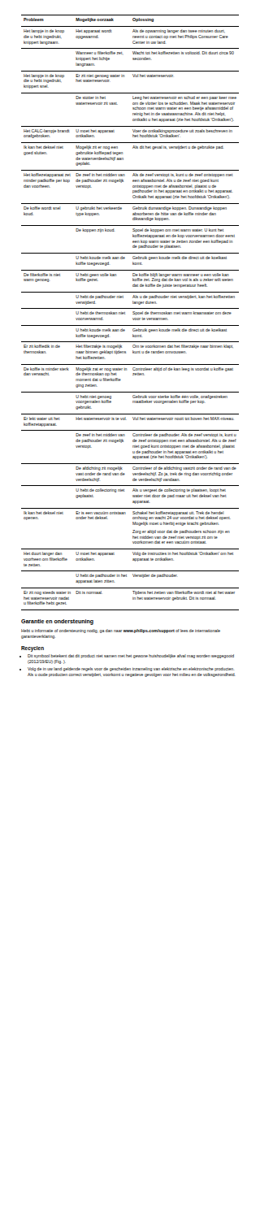| Probleem | Mogelijke oorzaak | Oplossing |
| --- | --- | --- |
| Het lampje in de knop die u hebt ingedrukt, knippert langzaam. | Het apparaat wordt opgewarmd. | Als de opwarming langer dan twee minuten duurt, neemt u contact op met het Philips Consumer Care Center in uw land. |
| | Wanneer u filterkoffie zet, knippert het lichtje langzaam. | Wacht tot het koffiezetten is voltooid. Dit duurt circa 90 seconden. |
| Het lampje in de knop die u hebt ingedrukt, knippert snel. | Er zit niet genoeg water in het waterreservoir. | Vul het waterreservoir. |
| | De stotter in het waterreservoir zit vast. | Leeg het waterreservoir en schud er een paar keer mee om de vlotter los te schudden. Maak het waterreservoir schoon met warm water en een beetje afwasmiddel of reinig het in de vaatwasmachine. Als dit niet helpt, ontkalkt u het apparaat (zie het hoofdstuk 'Ontkalken'). |
| Het CALC-lampje brandt onafgebroken. | U moet het apparaat ontkalken. | Voer de ontkalkingsprocedure uit zoals beschreven in het hoofdstuk 'Ontkalken'. |
| Ik kan het deksel niet goed sluiten. | Mogelijk zit er nog een gebruikte koffiepad tegen de waterverdeelschijf aan geplakt. | Als dit het geval is, verwijdert u de gebruikte pad. |
| Het koffiezetapparaat zet minder padkoffie per kop dan voorheen. | De zeef in het midden van de padhouder zit mogelijk verstopt. | Als de zeef verstopt is, kunt u de zeef ontstoppen met een afwasborstel. Als u de zeef niet goed kunt ontstoppen met de afwasborstel, plaatst u de padhouder in het apparaat en ontkalkt u het apparaat. Ontkalk het apparaat (zie het hoofdstuk 'Ontkalken'). |
| De koffie wordt snel koud. | U gebruikt het verkeerde type koppen. | Gebruik dunwandige koppen. Dunwandige koppen absorberen de hitte van de koffie minder dan dikwandige koppen. |
| | De koppen zijn koud. | Spoel de koppen om met warm water. U kunt het koffiezetapparaat en de kop voorverwarmen door eerst een kop warm water te zetten zonder een koffiepad in de padhouder te plaatsen. |
| | U hebt koude melk aan de koffie toegevoegd. | Gebruik geen koude melk die direct uit de koelkast komt. |
| De filterkoffie is niet warm genoeg. | U hebt geen volle kan koffie gezet. | De koffie blijft langer warm wanneer u een volle kan koffie zet. Zorg dat de kan vol is als u zeker wilt weten dat de koffie de juiste temperatuur heeft. |
| | U hebt de padhouder niet verwijderd. | Als u de padhouder niet verwijdert, kan het koffiezetten langer duren. |
| | U hebt de thermoskan niet voorverwarmd. | Spoel de thermoskan met warm kraanwater om deze voor te verwarmen. |
| | U hebt koude melk aan de koffie toegevoegd. | Gebruik geen koude melk die direct uit de koelkast komt. |
| Er zit koffiedik in de thermoskan. | Het filterzakje is mogelijk naar binnen geklapt tijdens het koffiezetten. | Om te voorkomen dat het filterzakje naar binnen klapt, kunt u de randen omvouwen. |
| De koffie is minder sterk dan verwacht. | Mogelijk zat er nog water in de thermoskan op het moment dat u filterkoffie ging zetten. | Controleer altijd of de kan leeg is voordat u koffie gaat zetten. |
| | U hebt niet genoeg voorgemalen koffie gebruikt. | Gebruik voor sterke koffie één volle, onafgestreken maatbeker voorgemalen koffie per kop. |
| Er lekt water uit het koffiezetapparaat. | Het waterreservoir is te vol. | Vul het waterreservoir nooit tot boven het MAX-niveau. |
| | De zeef in het midden van de padhouder zit mogelijk verstopt. | Controleer de padhouder. Als de zeef verstopt is, kunt u de zeef ontstoppen met een afwasborstel. Als u de zeef niet goed kunt ontstoppen met de afwasborstel, plaatst u de padhouder in het apparaat en ontkalkt u het apparaat (zie het hoofdstuk 'Ontkalken'). |
| | De afdichting zit mogelijk vast onder de rand van de verdeelschijf. | Controleer of de afdichting vastzit onder de rand van de verdeelschijf. Zo ja, trek de ring dan voorzichtig onder de verdeelschijf vandaan. |
| | U hebt de collectoring niet geplaatst. | Als u vergeet de collectoring te plaatsen, loopt het water niet door de pad maar uit het deksel van het apparaat. |
| Ik kan het deksel niet openen. | Er is een vacuüm ontstaan onder het deksel. | Schakel het koffiezetapparaat uit. Trek de hendel omhoog en wacht 24 uur voordat u het deksel opent. Mogelijk moet u hierbij enige kracht gebruiken. Zorg er altijd voor dat de padhouders schoon zijn en het midden van de zeef niet verstopt zit om te voorkomen dat er een vacuüm ontstaat. |
| Het duurt langer dan voorheen om filterkoffie te zetten. | U moet het apparaat ontkalken. | Volg de instructies in het hoofdstuk 'Ontkalken' om het apparaat te ontkalken. |
| | U hebt de padhouder in het apparaat laten zitten. | Verwijder de padhouder. |
| Er zit nog steeds water in het waterreservoir nadat u filterkoffie hebt gezet. | Dit is normaal. | Tijdens het zetten van filterkoffie wordt niet al het water in het waterreservoir gebruikt. Dit is normaal. |
Garantie en ondersteuning
Hebt u informatie of ondersteuning nodig, ga dan naar www.philips.com/support of lees de internationale garantieverklaring.
Recyclen
Dit symbool betekent dat dit product niet samen met het gewone huishoudelijke afval mag worden weggegooid (2012/19/EU) (Fig. ).
Volg de in uw land geldende regels voor de gescheiden inzameling van elektrische en elektronische producten. Als u oude producten correct verwijdert, voorkomt u negatieve gevolgen voor het milieu en de volksgezondheid.